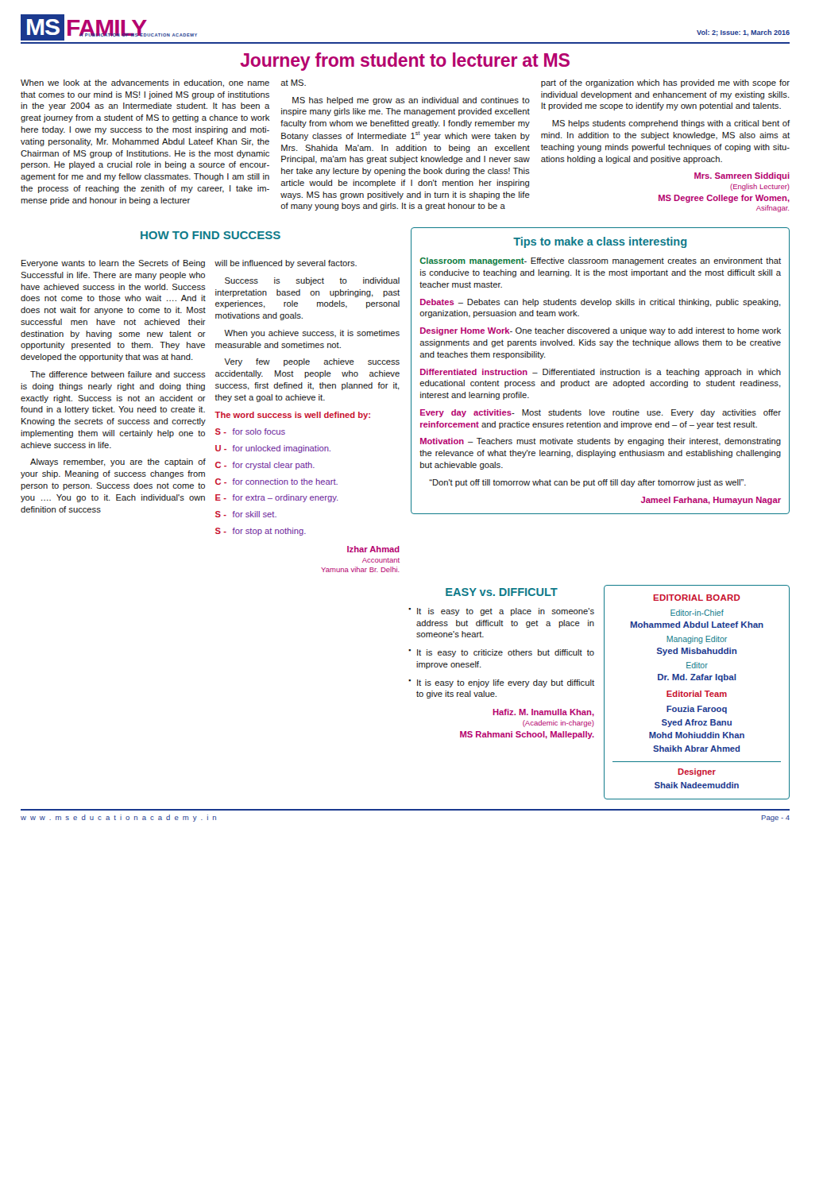MS FAMILY A PUBLICATION OF MS EDUCATION ACADEMY
Vol: 2; Issue: 1, March 2016
Journey from student to lecturer at MS
When we look at the advancements in education, one name that comes to our mind is MS! I joined MS group of institutions in the year 2004 as an Intermediate student. It has been a great journey from a student of MS to getting a chance to work here today. I owe my success to the most inspiring and motivating personality, Mr. Mohammed Abdul Lateef Khan Sir, the Chairman of MS group of Institutions. He is the most dynamic person. He played a crucial role in being a source of encouragement for me and my fellow classmates. Though I am still in the process of reaching the zenith of my career, I take immense pride and honour in being a lecturer
at MS.
MS has helped me grow as an individual and continues to inspire many girls like me. The management provided excellent faculty from whom we benefitted greatly. I fondly remember my Botany classes of Intermediate 1st year which were taken by Mrs. Shahida Ma'am. In addition to being an excellent Principal, ma'am has great subject knowledge and I never saw her take any lecture by opening the book during the class! This article would be incomplete if I don't mention her inspiring ways. MS has grown positively and in turn it is shaping the life of many young boys and girls. It is a great honour to be a
part of the organization which has provided me with scope for individual development and enhancement of my existing skills. It provided me scope to identify my own potential and talents.
MS helps students comprehend things with a critical bent of mind. In addition to the subject knowledge, MS also aims at teaching young minds powerful techniques of coping with situations holding a logical and positive approach.
Mrs. Samreen Siddiqui (English Lecturer) MS Degree College for Women, Asifnagar.
HOW TO FIND SUCCESS
Everyone wants to learn the Secrets of Being Successful in life. There are many people who have achieved success in the world. Success does not come to those who wait …. And it does not wait for anyone to come to it. Most successful men have not achieved their destination by having some new talent or opportunity presented to them. They have developed the opportunity that was at hand.
The difference between failure and success is doing things nearly right and doing thing exactly right. Success is not an accident or found in a lottery ticket. You need to create it. Knowing the secrets of success and correctly implementing them will certainly help one to achieve success in life.
Always remember, you are the captain of your ship. Meaning of success changes from person to person. Success does not come to you …. You go to it. Each individual's own definition of success
will be influenced by several factors.
Success is subject to individual interpretation based on upbringing, past experiences, role models, personal motivations and goals.
When you achieve success, it is sometimes measurable and sometimes not.
Very few people achieve success accidentally. Most people who achieve success, first defined it, then planned for it, they set a goal to achieve it.
The word success is well defined by:
| S - | for solo focus |
| U - | for unlocked imagination. |
| C - | for crystal clear path. |
| C - | for connection to the heart. |
| E - | for extra – ordinary energy. |
| S - | for skill set. |
| S - | for stop at nothing. |
Izhar Ahmad Accountant Yamuna vihar Br. Delhi.
Tips to make a class interesting
Classroom management- Effective classroom management creates an environment that is conducive to teaching and learning. It is the most important and the most difficult skill a teacher must master.
Debates – Debates can help students develop skills in critical thinking, public speaking, organization, persuasion and team work.
Designer Home Work- One teacher discovered a unique way to add interest to home work assignments and get parents involved. Kids say the technique allows them to be creative and teaches them responsibility.
Differentiated instruction – Differentiated instruction is a teaching approach in which educational content process and product are adopted according to student readiness, interest and learning profile.
Every day activities- Most students love routine use. Every day activities offer reinforcement and practice ensures retention and improve end – of – year test result.
Motivation – Teachers must motivate students by engaging their interest, demonstrating the relevance of what they're learning, displaying enthusiasm and establishing challenging but achievable goals.
“Don't put off till tomorrow what can be put off till day after tomorrow just as well”.
Jameel Farhana, Humayun Nagar
EASY vs. DIFFICULT
It is easy to get a place in someone's address but difficult to get a place in someone's heart.
It is easy to criticize others but difficult to improve oneself.
It is easy to enjoy life every day but difficult to give its real value.
Hafiz. M. Inamulla Khan, (Academic in-charge) MS Rahmani School, Mallepally.
EDITORIAL BOARD
Editor-in-Chief
Mohammed Abdul Lateef Khan
Managing Editor
Syed Misbahuddin
Editor
Dr. Md. Zafar Iqbal
Editorial Team
Fouzia Farooq
Syed Afroz Banu
Mohd Mohiuddin Khan
Shaikh Abrar Ahmed
Designer
Shaik Nadeemuddin
w w w . m s e d u c a t i o n a c a d e m y . i n Page - 4